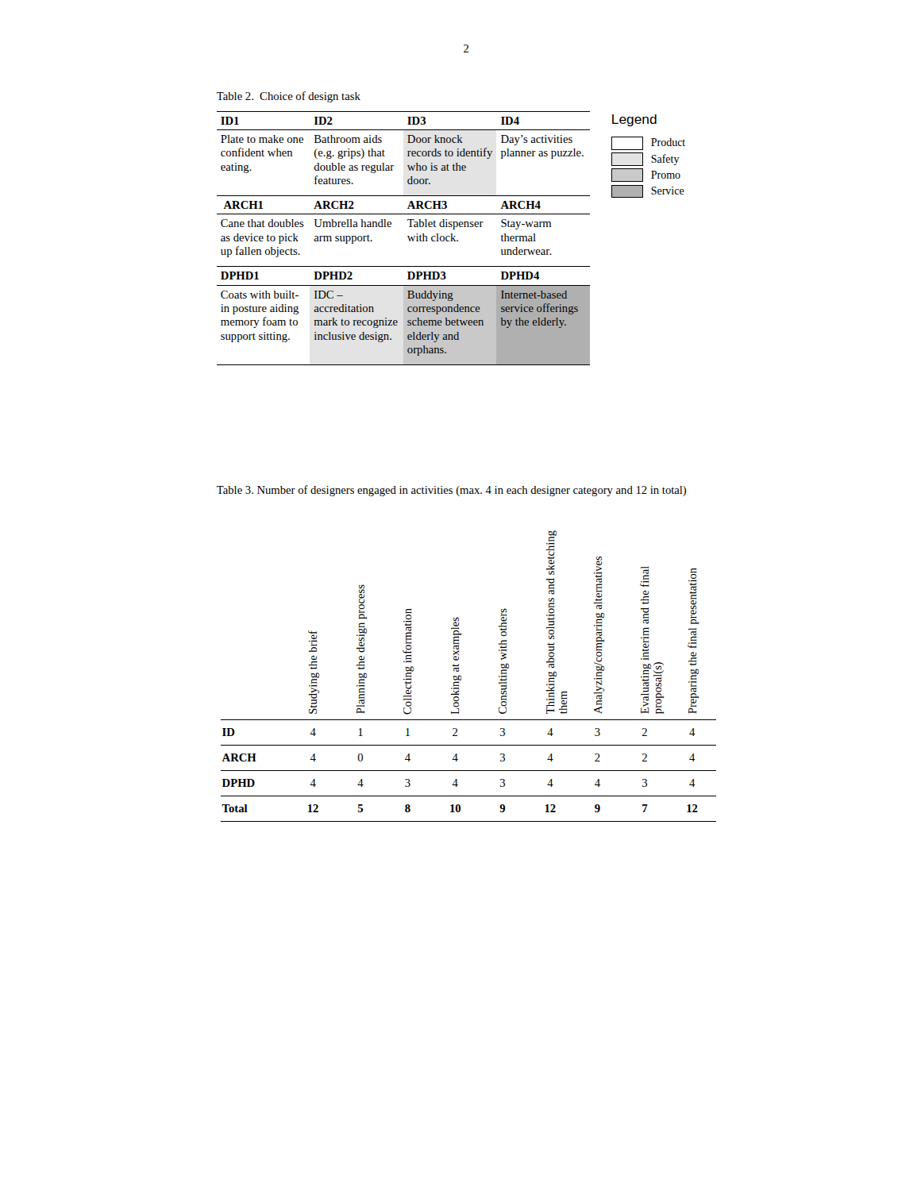2
Table 2. Choice of design task
| ID1 | ID2 | ID3 | ID4 |
| Plate to make one confident when eating. | Bathroom aids (e.g. grips) that double as regular features. | Door knock records to identify who is at the door. | Day’s activities planner as puzzle. |
| ARCH1 | ARCH2 | ARCH3 | ARCH4 |
| Cane that doubles as device to pick up fallen objects. | Umbrella handle arm support. | Tablet dispenser with clock. | Stay-warm thermal underwear. |
| DPHD1 | DPHD2 | DPHD3 | DPHD4 |
| Coats with built-in posture aiding memory foam to support sitting. | IDC – accreditation mark to recognize inclusive design. | Buddying correspondence scheme between elderly and orphans. | Internet-based service offerings by the elderly. |
Legend
Product
Safety
Promo
Service
Table 3. Number of designers engaged in activities (max. 4 in each designer category and 12 in total)
| | Studying the brief | Planning the design process | Collecting information | Looking at examples | Consulting with others | Thinking about solutions and sketching them | Analyzing/comparing alternatives | Evaluating interim and the final proposal(s) | Preparing the final presentation |
| ID | 4 | 1 | 1 | 2 | 3 | 4 | 3 | 2 | 4 |
| ARCH | 4 | 0 | 4 | 4 | 3 | 4 | 2 | 2 | 4 |
| DPHD | 4 | 4 | 3 | 4 | 3 | 4 | 4 | 3 | 4 |
| Total | 12 | 5 | 8 | 10 | 9 | 12 | 9 | 7 | 12 |